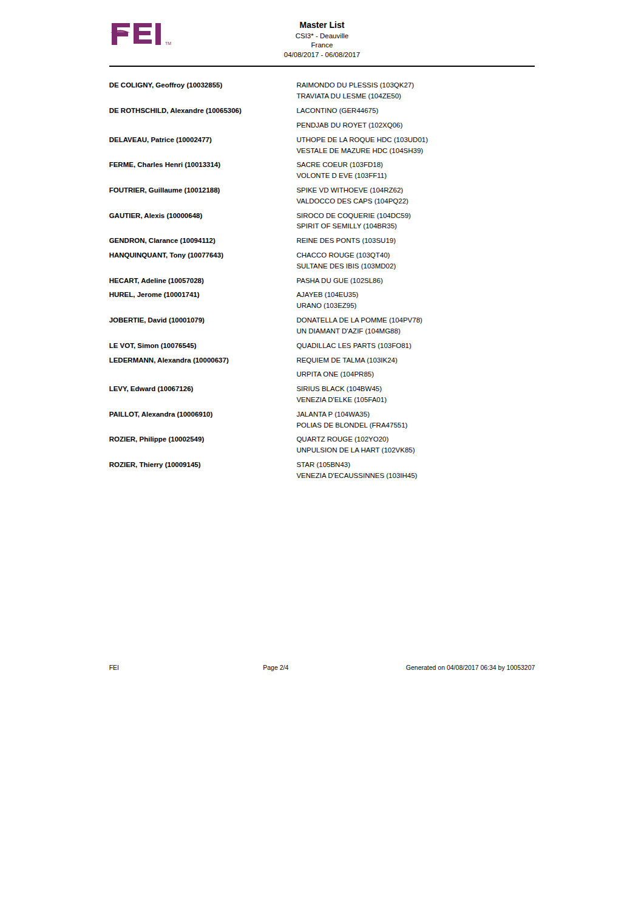TM
Master List
CSI3* - Deauville
France
04/08/2017 - 06/08/2017
| DE COLIGNY, Geoffroy (10032855) | RAIMONDO DU PLESSIS (103QK27) TRAVIATA DU LESME (104ZE50) |
| DE ROTHSCHILD, Alexandre (10065306) | LACONTINO (GER44675) PENDJAB DU ROYET (102XQ06) |
| DELAVEAU, Patrice (10002477) | UTHOPE DE LA ROQUE HDC (103UD01) VESTALE DE MAZURE HDC (104SH39) |
| FERME, Charles Henri (10013314) | SACRE COEUR (103FD18) VOLONTE D EVE (103FF11) |
| FOUTRIER, Guillaume (10012188) | SPIKE VD WITHOEVE (104RZ62) VALDOCCO DES CAPS (104PQ22) |
| GAUTIER, Alexis (10000648) | SIROCO DE COQUERIE (104DC59) SPIRIT OF SEMILLY (104BR35) |
| GENDRON, Clarance (10094112) | REINE DES PONTS (103SU19) |
| HANQUINQUANT, Tony (10077643) | CHACCO ROUGE (103QT40) SULTANE DES IBIS (103MD02) |
| HECART, Adeline (10057028) | PASHA DU GUE (102SL86) |
| HUREL, Jerome (10001741) | AJAYEB (104EU35) URANO (103EZ95) |
| JOBERTIE, David (10001079) | DONATELLA DE LA POMME (104PV78) UN DIAMANT D'AZIF (104MG88) |
| LE VOT, Simon (10076545) | QUADILLAC LES PARTS (103FO81) |
| LEDERMANN, Alexandra (10000637) | REQUIEM DE TALMA (103IK24) URPITA ONE (104PR85) |
| LEVY, Edward (10067126) | SIRIUS BLACK (104BW45) VENEZIA D'ELKE (105FA01) |
| PAILLOT, Alexandra (10006910) | JALANTA P (104WA35) POLIAS DE BLONDEL (FRA47551) |
| ROZIER, Philippe (10002549) | QUARTZ ROUGE (102YO20) UNPULSION DE LA HART (102VK85) |
| ROZIER, Thierry (10009145) | STAR (105BN43) VENEZIA D'ECAUSSINNES (103IH45) |
FEI
Page 2/4
Generated on 04/08/2017 06:34 by 10053207